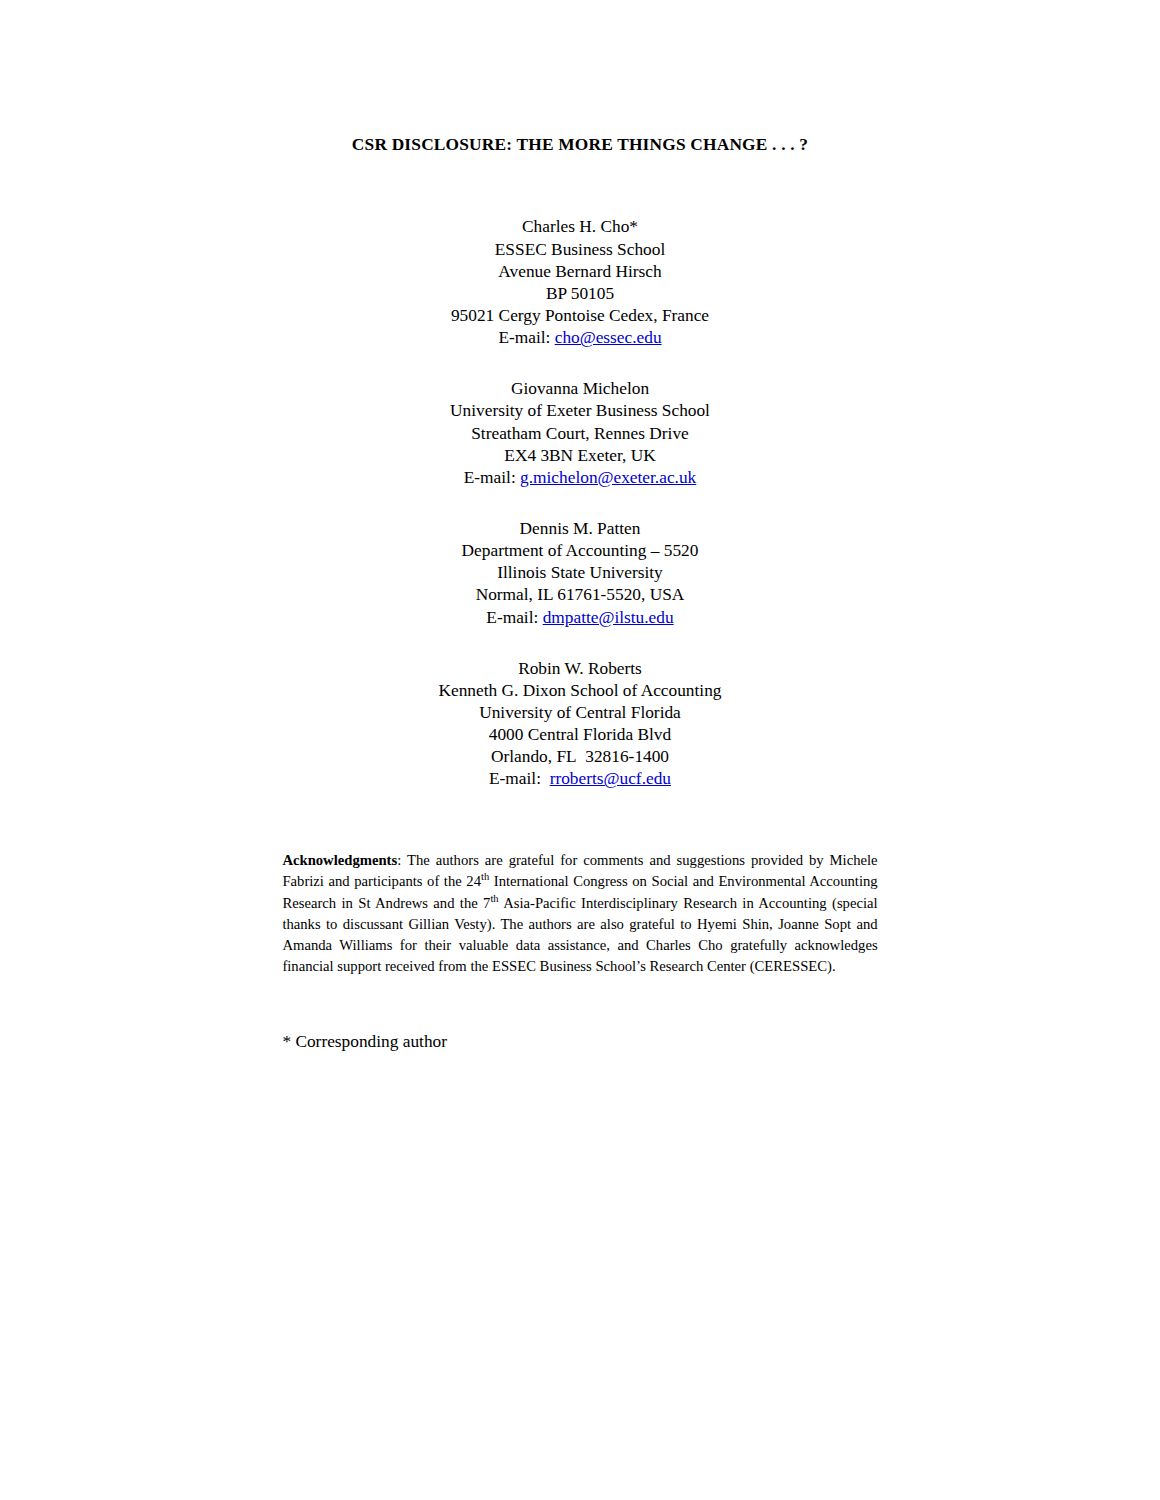CSR Disclosure: The More Things Change . . . ?
Charles H. Cho*
ESSEC Business School
Avenue Bernard Hirsch
BP 50105
95021 Cergy Pontoise Cedex, France
E-mail: cho@essec.edu
Giovanna Michelon
University of Exeter Business School
Streatham Court, Rennes Drive
EX4 3BN Exeter, UK
E-mail: g.michelon@exeter.ac.uk
Dennis M. Patten
Department of Accounting – 5520
Illinois State University
Normal, IL 61761-5520, USA
E-mail: dmpatte@ilstu.edu
Robin W. Roberts
Kenneth G. Dixon School of Accounting
University of Central Florida
4000 Central Florida Blvd
Orlando, FL 32816-1400
E-mail: rroberts@ucf.edu
Acknowledgments: The authors are grateful for comments and suggestions provided by Michele Fabrizi and participants of the 24th International Congress on Social and Environmental Accounting Research in St Andrews and the 7th Asia-Pacific Interdisciplinary Research in Accounting (special thanks to discussant Gillian Vesty). The authors are also grateful to Hyemi Shin, Joanne Sopt and Amanda Williams for their valuable data assistance, and Charles Cho gratefully acknowledges financial support received from the ESSEC Business School’s Research Center (CERESSEC).
* Corresponding author